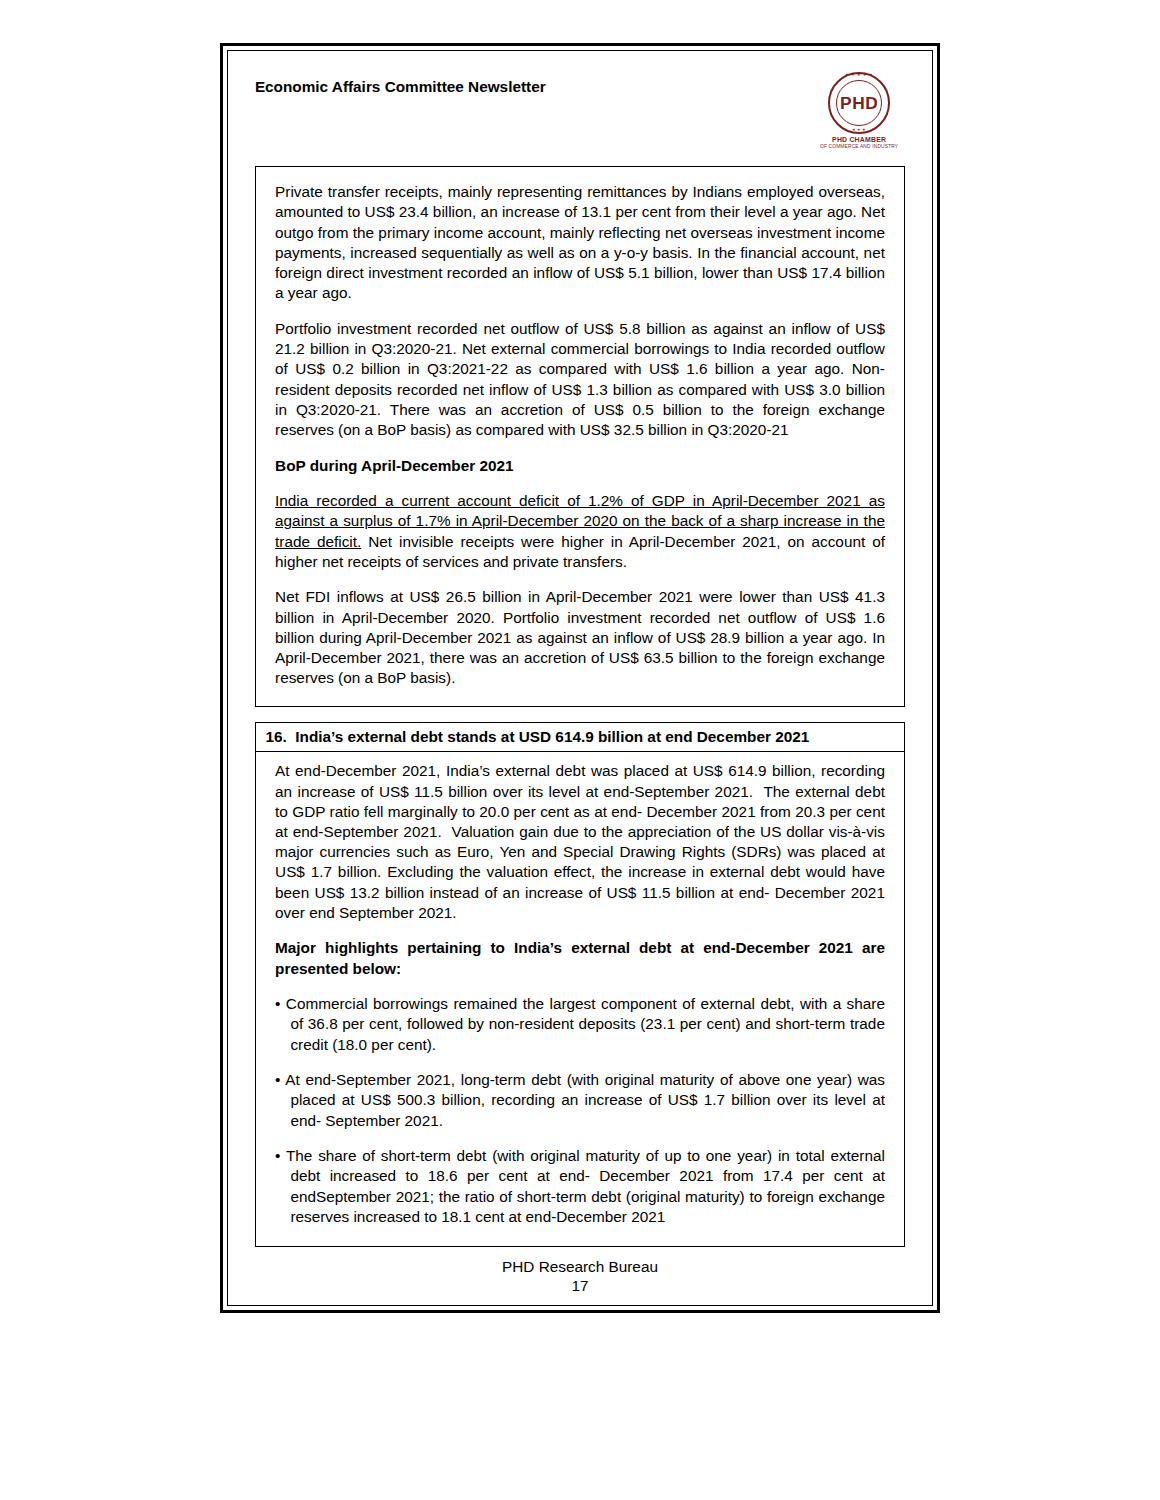Economic Affairs Committee Newsletter
★ ★ ★ ★ ★
PHD
★ ★ ★
PHD CHAMBER
OF COMMERCE AND INDUSTRY
Private transfer receipts, mainly representing remittances by Indians employed overseas, amounted to US$ 23.4 billion, an increase of 13.1 per cent from their level a year ago. Net outgo from the primary income account, mainly reflecting net overseas investment income payments, increased sequentially as well as on a y-o-y basis. In the financial account, net foreign direct investment recorded an inflow of US$ 5.1 billion, lower than US$ 17.4 billion a year ago.
Portfolio investment recorded net outflow of US$ 5.8 billion as against an inflow of US$ 21.2 billion in Q3:2020-21. Net external commercial borrowings to India recorded outflow of US$ 0.2 billion in Q3:2021-22 as compared with US$ 1.6 billion a year ago. Non-resident deposits recorded net inflow of US$ 1.3 billion as compared with US$ 3.0 billion in Q3:2020-21. There was an accretion of US$ 0.5 billion to the foreign exchange reserves (on a BoP basis) as compared with US$ 32.5 billion in Q3:2020-21
BoP during April-December 2021
India recorded a current account deficit of 1.2% of GDP in April-December 2021 as against a surplus of 1.7% in April-December 2020 on the back of a sharp increase in the trade deficit. Net invisible receipts were higher in April-December 2021, on account of higher net receipts of services and private transfers.
Net FDI inflows at US$ 26.5 billion in April-December 2021 were lower than US$ 41.3 billion in April-December 2020. Portfolio investment recorded net outflow of US$ 1.6 billion during April-December 2021 as against an inflow of US$ 28.9 billion a year ago. In April-December 2021, there was an accretion of US$ 63.5 billion to the foreign exchange reserves (on a BoP basis).
16. India’s external debt stands at USD 614.9 billion at end December 2021
At end-December 2021, India’s external debt was placed at US$ 614.9 billion, recording an increase of US$ 11.5 billion over its level at end-September 2021. The external debt to GDP ratio fell marginally to 20.0 per cent as at end- December 2021 from 20.3 per cent at end-September 2021. Valuation gain due to the appreciation of the US dollar vis-à-vis major currencies such as Euro, Yen and Special Drawing Rights (SDRs) was placed at US$ 1.7 billion. Excluding the valuation effect, the increase in external debt would have been US$ 13.2 billion instead of an increase of US$ 11.5 billion at end- December 2021 over end September 2021.
Major highlights pertaining to India’s external debt at end-December 2021 are presented below:
• Commercial borrowings remained the largest component of external debt, with a share of 36.8 per cent, followed by non-resident deposits (23.1 per cent) and short-term trade credit (18.0 per cent).
• At end-September 2021, long-term debt (with original maturity of above one year) was placed at US$ 500.3 billion, recording an increase of US$ 1.7 billion over its level at end- September 2021.
• The share of short-term debt (with original maturity of up to one year) in total external debt increased to 18.6 per cent at end- December 2021 from 17.4 per cent at endSeptember 2021; the ratio of short-term debt (original maturity) to foreign exchange reserves increased to 18.1 cent at end-December 2021
PHD Research Bureau
17